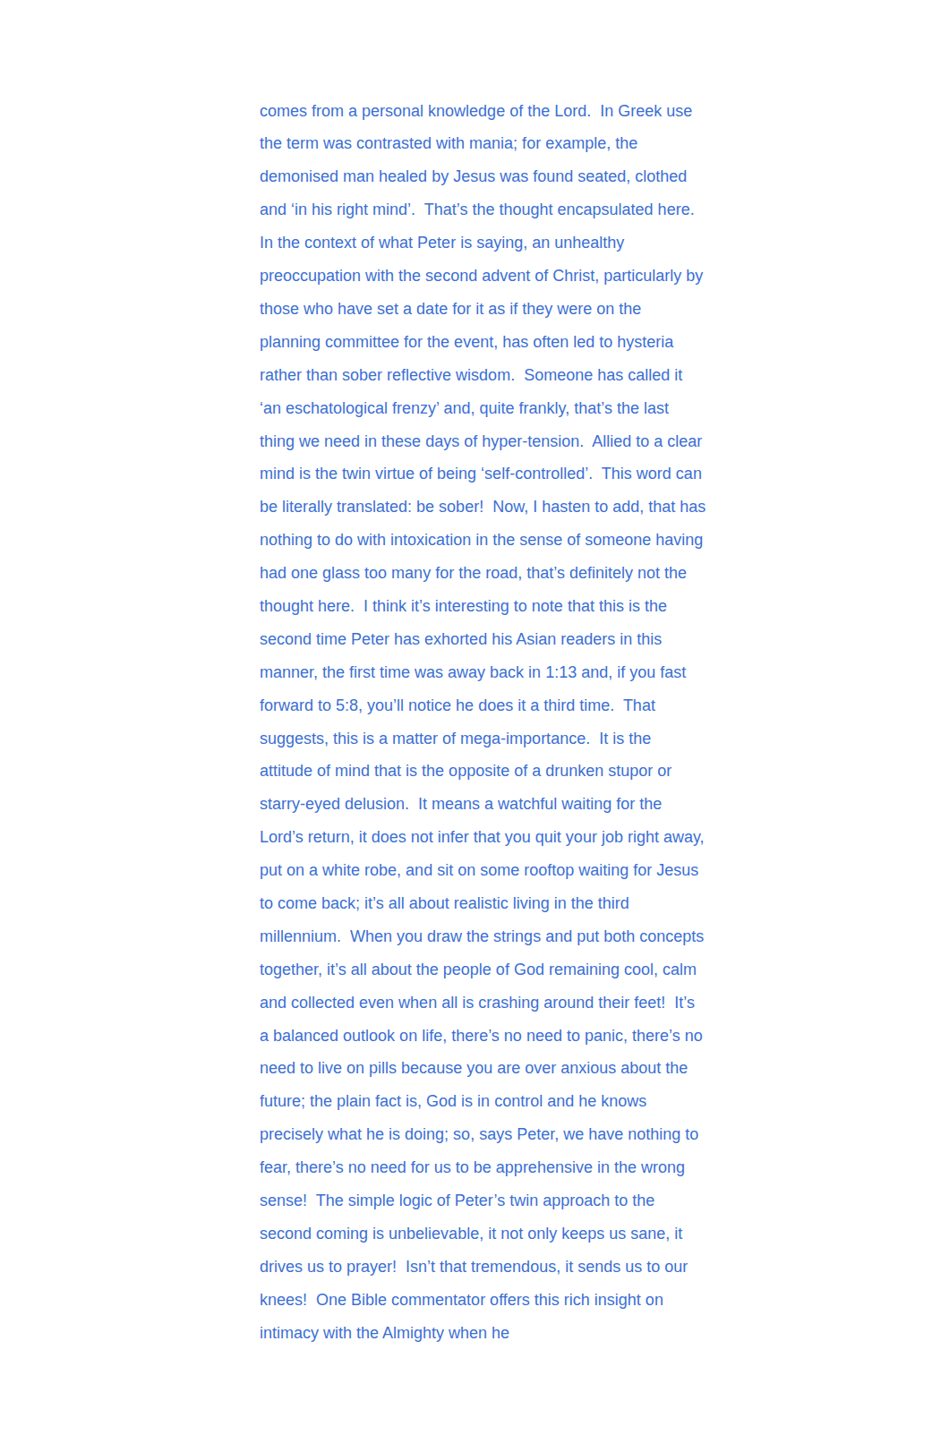comes from a personal knowledge of the Lord. In Greek use the term was contrasted with mania; for example, the demonised man healed by Jesus was found seated, clothed and ‘in his right mind’. That’s the thought encapsulated here. In the context of what Peter is saying, an unhealthy preoccupation with the second advent of Christ, particularly by those who have set a date for it as if they were on the planning committee for the event, has often led to hysteria rather than sober reflective wisdom. Someone has called it ‘an eschatological frenzy’ and, quite frankly, that’s the last thing we need in these days of hyper-tension. Allied to a clear mind is the twin virtue of being ‘self-controlled’. This word can be literally translated: be sober! Now, I hasten to add, that has nothing to do with intoxication in the sense of someone having had one glass too many for the road, that’s definitely not the thought here. I think it’s interesting to note that this is the second time Peter has exhorted his Asian readers in this manner, the first time was away back in 1:13 and, if you fast forward to 5:8, you’ll notice he does it a third time. That suggests, this is a matter of mega-importance. It is the attitude of mind that is the opposite of a drunken stupor or starry-eyed delusion. It means a watchful waiting for the Lord’s return, it does not infer that you quit your job right away, put on a white robe, and sit on some rooftop waiting for Jesus to come back; it’s all about realistic living in the third millennium. When you draw the strings and put both concepts together, it’s all about the people of God remaining cool, calm and collected even when all is crashing around their feet! It’s a balanced outlook on life, there’s no need to panic, there’s no need to live on pills because you are over anxious about the future; the plain fact is, God is in control and he knows precisely what he is doing; so, says Peter, we have nothing to fear, there’s no need for us to be apprehensive in the wrong sense! The simple logic of Peter’s twin approach to the second coming is unbelievable, it not only keeps us sane, it drives us to prayer! Isn’t that tremendous, it sends us to our knees! One Bible commentator offers this rich insight on intimacy with the Almighty when he